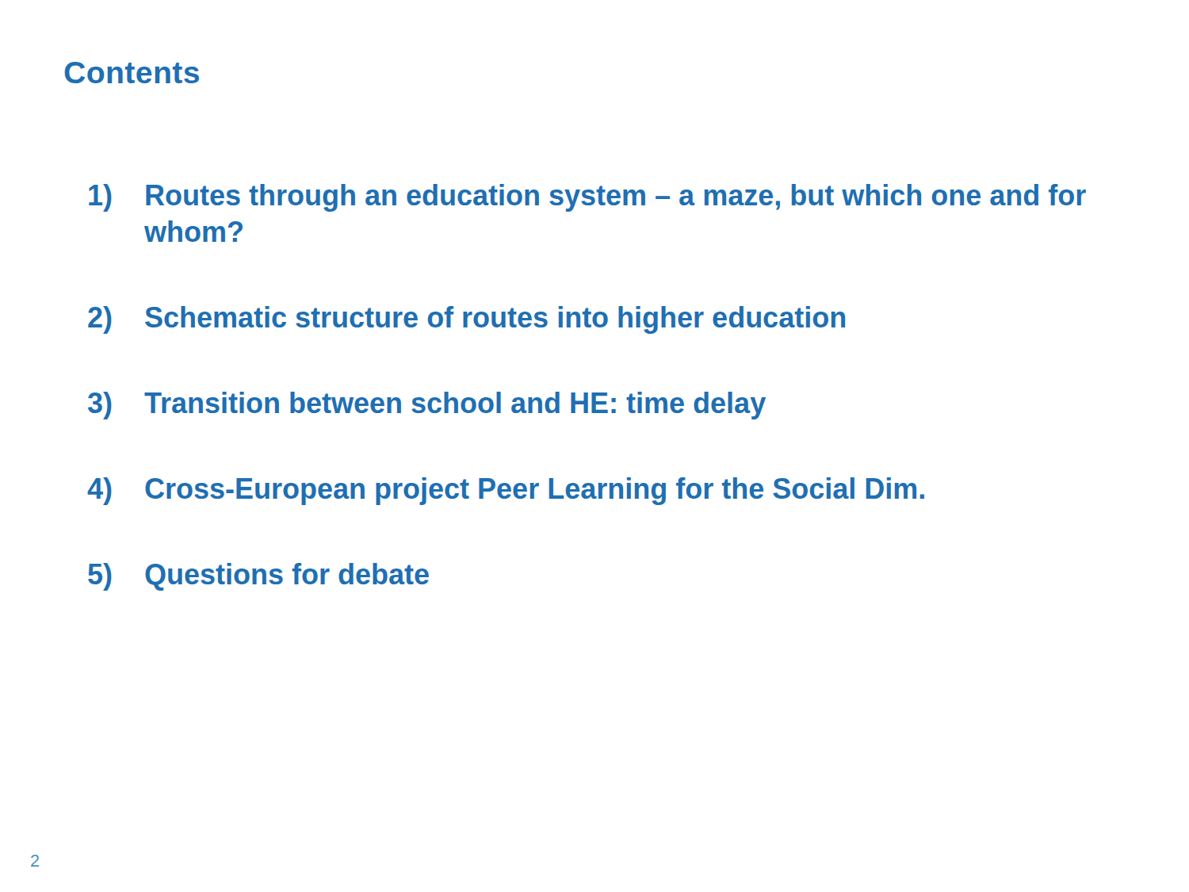Contents
Routes through an education system – a maze, but which one and for whom?
Schematic structure of routes into higher education
Transition between school and HE: time delay
Cross-European project Peer Learning for the Social Dim.
Questions for debate
2